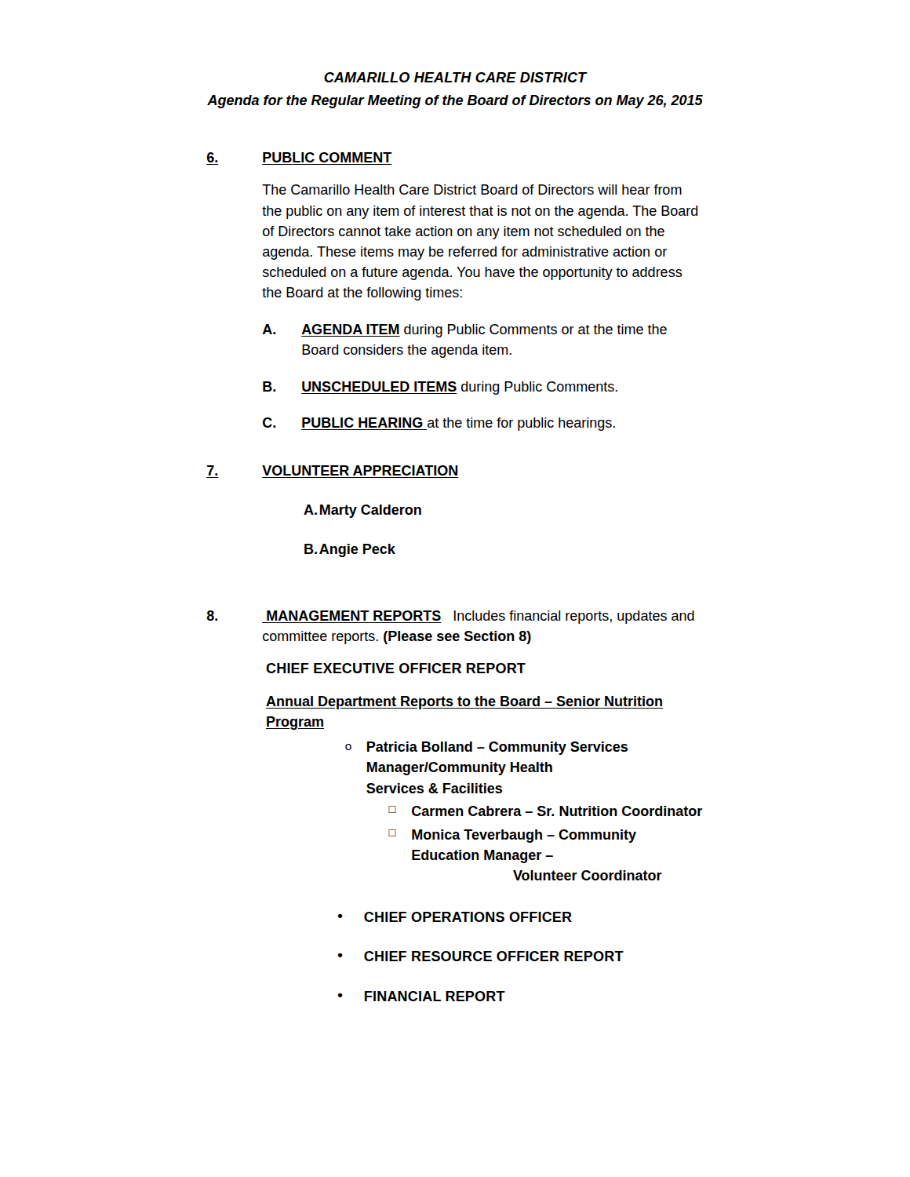CAMARILLO HEALTH CARE DISTRICT
Agenda for the Regular Meeting of the Board of Directors on May 26, 2015
6.
PUBLIC COMMENT
The Camarillo Health Care District Board of Directors will hear from the public on any item of interest that is not on the agenda. The Board of Directors cannot take action on any item not scheduled on the agenda. These items may be referred for administrative action or scheduled on a future agenda. You have the opportunity to address the Board at the following times:
A.
AGENDA ITEM during Public Comments or at the time the Board considers the agenda item.
B.
UNSCHEDULED ITEMS during Public Comments.
C.
PUBLIC HEARING at the time for public hearings.
7.
VOLUNTEER APPRECIATION
A. Marty Calderon
B. Angie Peck
8.
MANAGEMENT REPORTS Includes financial reports, updates and committee reports. (Please see Section 8)
CHIEF EXECUTIVE OFFICER REPORT
Annual Department Reports to the Board – Senior Nutrition Program
Patricia Bolland – Community Services Manager/Community Health Services & Facilities
Carmen Cabrera – Sr. Nutrition Coordinator
Monica Teverbaugh – Community Education Manager – Volunteer Coordinator
CHIEF OPERATIONS OFFICER
CHIEF RESOURCE OFFICER REPORT
FINANCIAL REPORT